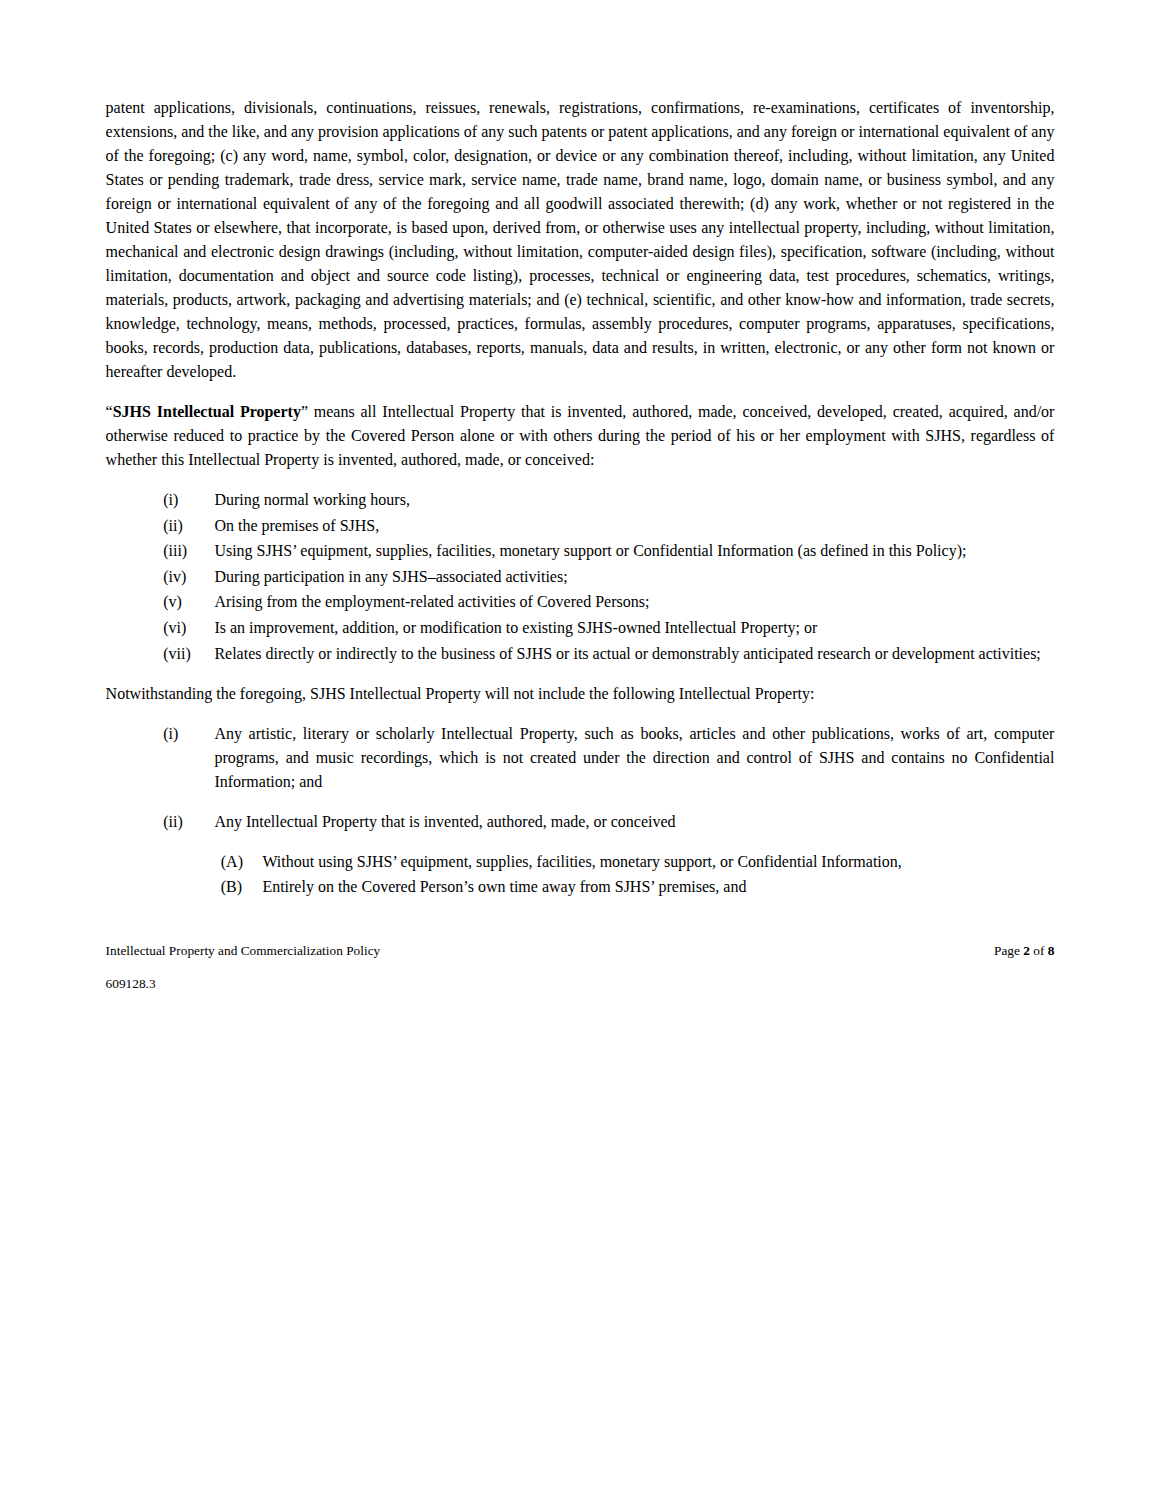patent applications, divisionals, continuations, reissues, renewals, registrations, confirmations, re-examinations, certificates of inventorship, extensions, and the like, and any provision applications of any such patents or patent applications, and any foreign or international equivalent of any of the foregoing; (c) any word, name, symbol, color, designation, or device or any combination thereof, including, without limitation, any United States or pending trademark, trade dress, service mark, service name, trade name, brand name, logo, domain name, or business symbol, and any foreign or international equivalent of any of the foregoing and all goodwill associated therewith; (d) any work, whether or not registered in the United States or elsewhere, that incorporate, is based upon, derived from, or otherwise uses any intellectual property, including, without limitation, mechanical and electronic design drawings (including, without limitation, computer-aided design files), specification, software (including, without limitation, documentation and object and source code listing), processes, technical or engineering data, test procedures, schematics, writings, materials, products, artwork, packaging and advertising materials; and (e) technical, scientific, and other know-how and information, trade secrets, knowledge, technology, means, methods, processed, practices, formulas, assembly procedures, computer programs, apparatuses, specifications, books, records, production data, publications, databases, reports, manuals, data and results, in written, electronic, or any other form not known or hereafter developed.
“SJHS Intellectual Property” means all Intellectual Property that is invented, authored, made, conceived, developed, created, acquired, and/or otherwise reduced to practice by the Covered Person alone or with others during the period of his or her employment with SJHS, regardless of whether this Intellectual Property is invented, authored, made, or conceived:
(i)
During normal working hours,
(ii)
On the premises of SJHS,
(iii)
Using SJHS’ equipment, supplies, facilities, monetary support or Confidential Information (as defined in this Policy);
(iv)
During participation in any SJHS–associated activities;
(v)
Arising from the employment-related activities of Covered Persons;
(vi)
Is an improvement, addition, or modification to existing SJHS-owned Intellectual Property; or
(vii)
Relates directly or indirectly to the business of SJHS or its actual or demonstrably anticipated research or development activities;
Notwithstanding the foregoing, SJHS Intellectual Property will not include the following Intellectual Property:
(i)
Any artistic, literary or scholarly Intellectual Property, such as books, articles and other publications, works of art, computer programs, and music recordings, which is not created under the direction and control of SJHS and contains no Confidential Information; and
(ii)
Any Intellectual Property that is invented, authored, made, or conceived
(A)
Without using SJHS’ equipment, supplies, facilities, monetary support, or Confidential Information,
(B)
Entirely on the Covered Person’s own time away from SJHS’ premises, and
Intellectual Property and Commercialization Policy Page 2 of 8
609128.3